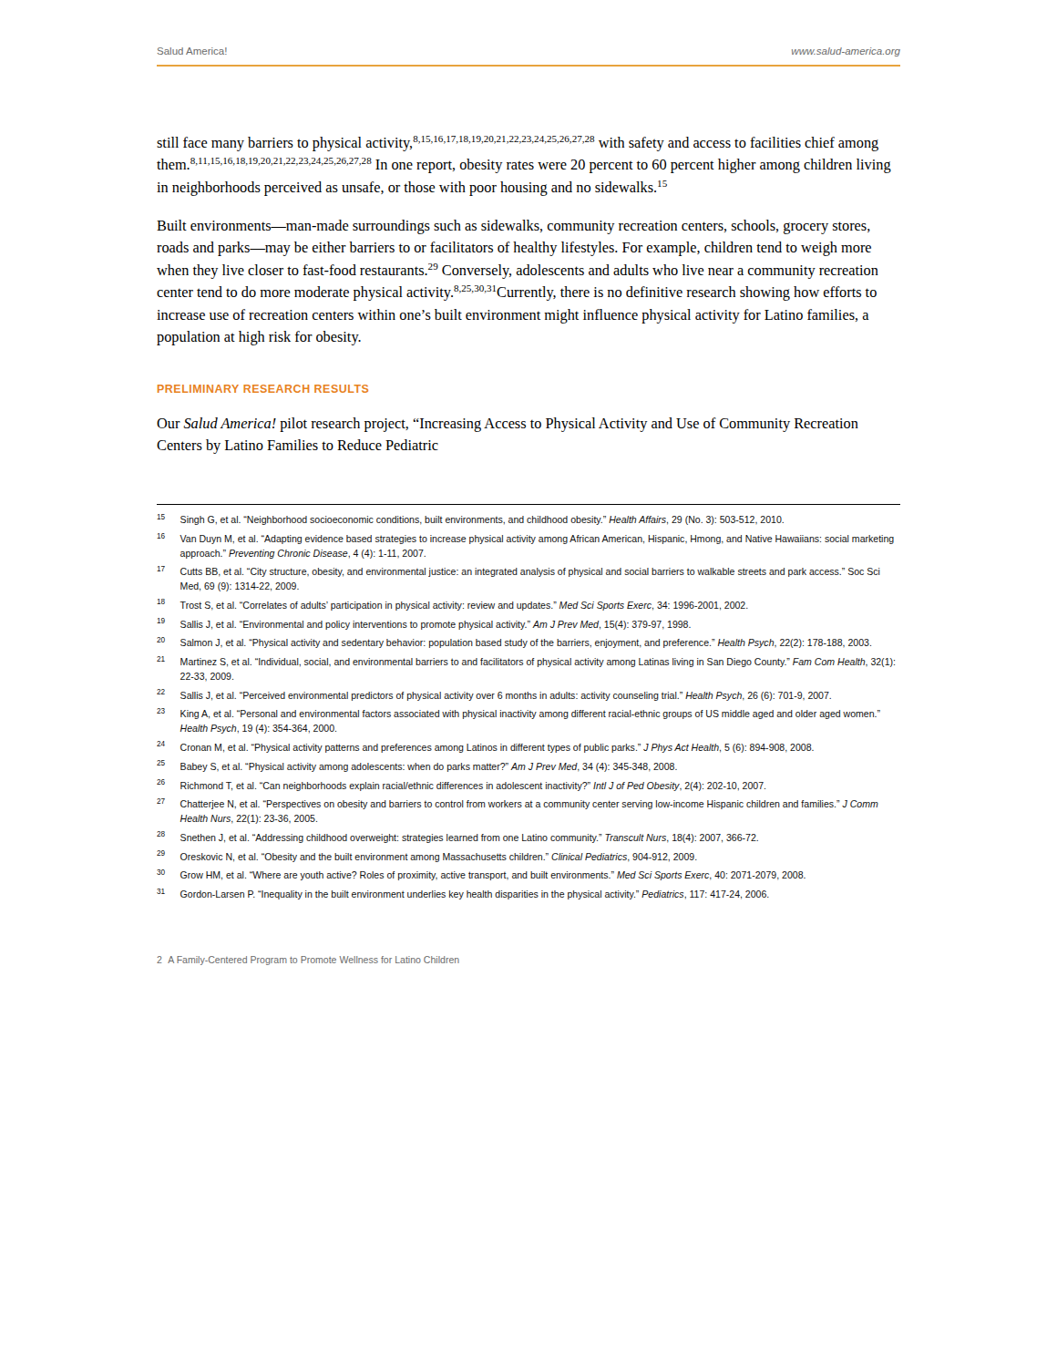Salud America! www.salud-america.org
still face many barriers to physical activity,8,15,16,17,18,19,20,21,22,23,24,25,26,27,28 with safety and access to facilities chief among them.8,11,15,16,18,19,20,21,22,23,24,25,26,27,28 In one report, obesity rates were 20 percent to 60 percent higher among children living in neighborhoods perceived as unsafe, or those with poor housing and no sidewalks.15
Built environments—man-made surroundings such as sidewalks, community recreation centers, schools, grocery stores, roads and parks—may be either barriers to or facilitators of healthy lifestyles. For example, children tend to weigh more when they live closer to fast-food restaurants.29 Conversely, adolescents and adults who live near a community recreation center tend to do more moderate physical activity.8,25,30,31Currently, there is no definitive research showing how efforts to increase use of recreation centers within one’s built environment might influence physical activity for Latino families, a population at high risk for obesity.
PRELIMINARY RESEARCH RESULTS
Our Salud America! pilot research project, “Increasing Access to Physical Activity and Use of Community Recreation Centers by Latino Families to Reduce Pediatric
Singh G, et al. “Neighborhood socioeconomic conditions, built environments, and childhood obesity.” Health Affairs, 29 (No. 3): 503-512, 2010.
Van Duyn M, et al. “Adapting evidence based strategies to increase physical activity among African American, Hispanic, Hmong, and Native Hawaiians: social marketing approach.” Preventing Chronic Disease, 4 (4): 1-11, 2007.
Cutts BB, et al. “City structure, obesity, and environmental justice: an integrated analysis of physical and social barriers to walkable streets and park access.” Soc Sci Med, 69 (9): 1314-22, 2009.
Trost S, et al. “Correlates of adults’ participation in physical activity: review and updates.” Med Sci Sports Exerc, 34: 1996-2001, 2002.
Sallis J, et al. “Environmental and policy interventions to promote physical activity.” Am J Prev Med, 15(4): 379-97, 1998.
Salmon J, et al. “Physical activity and sedentary behavior: population based study of the barriers, enjoyment, and preference.” Health Psych, 22(2): 178-188, 2003.
Martinez S, et al. “Individual, social, and environmental barriers to and facilitators of physical activity among Latinas living in San Diego County.” Fam Com Health, 32(1): 22-33, 2009.
Sallis J, et al. “Perceived environmental predictors of physical activity over 6 months in adults: activity counseling trial.” Health Psych, 26 (6): 701-9, 2007.
King A, et al. “Personal and environmental factors associated with physical inactivity among different racial-ethnic groups of US middle aged and older aged women.” Health Psych, 19 (4): 354-364, 2000.
Cronan M, et al. “Physical activity patterns and preferences among Latinos in different types of public parks.” J Phys Act Health, 5 (6): 894-908, 2008.
Babey S, et al. “Physical activity among adolescents: when do parks matter?” Am J Prev Med, 34 (4): 345-348, 2008.
Richmond T, et al. “Can neighborhoods explain racial/ethnic differences in adolescent inactivity?” Intl J of Ped Obesity, 2(4): 202-10, 2007.
Chatterjee N, et al. “Perspectives on obesity and barriers to control from workers at a community center serving low-income Hispanic children and families.” J Comm Health Nurs, 22(1): 23-36, 2005.
Snethen J, et al. “Addressing childhood overweight: strategies learned from one Latino community.” Transcult Nurs, 18(4): 2007, 366-72.
Oreskovic N, et al. “Obesity and the built environment among Massachusetts children.” Clinical Pediatrics, 904-912, 2009.
Grow HM, et al. “Where are youth active? Roles of proximity, active transport, and built environments.” Med Sci Sports Exerc, 40: 2071-2079, 2008.
Gordon-Larsen P. “Inequality in the built environment underlies key health disparities in the physical activity.” Pediatrics, 117: 417-24, 2006.
2 A Family-Centered Program to Promote Wellness for Latino Children